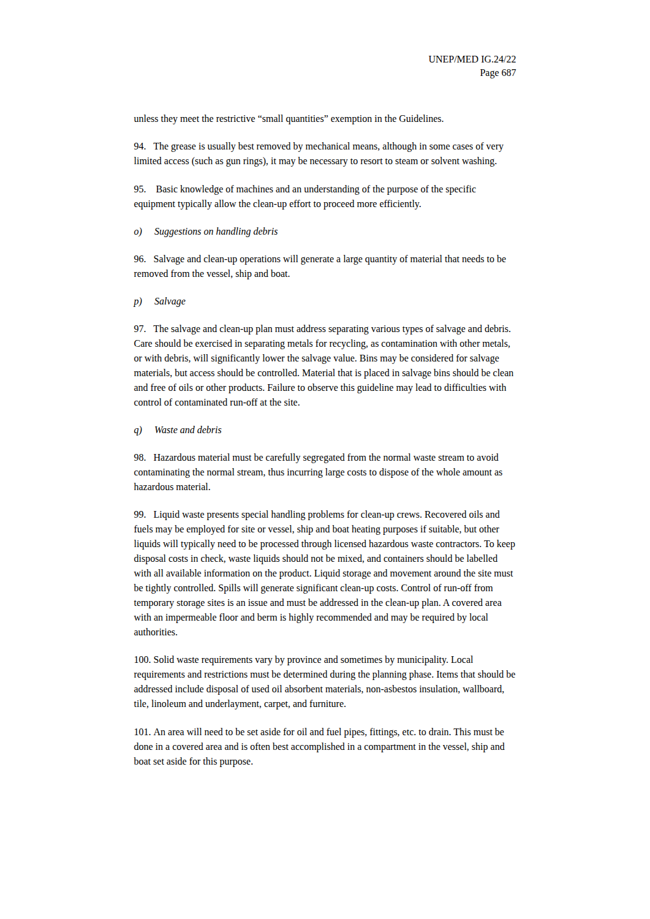UNEP/MED IG.24/22
Page 687
unless they meet the restrictive “small quantities” exemption in the Guidelines.
94. The grease is usually best removed by mechanical means, although in some cases of very limited access (such as gun rings), it may be necessary to resort to steam or solvent washing.
95. Basic knowledge of machines and an understanding of the purpose of the specific equipment typically allow the clean-up effort to proceed more efficiently.
o) Suggestions on handling debris
96. Salvage and clean-up operations will generate a large quantity of material that needs to be removed from the vessel, ship and boat.
p) Salvage
97. The salvage and clean-up plan must address separating various types of salvage and debris. Care should be exercised in separating metals for recycling, as contamination with other metals, or with debris, will significantly lower the salvage value. Bins may be considered for salvage materials, but access should be controlled. Material that is placed in salvage bins should be clean and free of oils or other products. Failure to observe this guideline may lead to difficulties with control of contaminated run-off at the site.
q) Waste and debris
98. Hazardous material must be carefully segregated from the normal waste stream to avoid contaminating the normal stream, thus incurring large costs to dispose of the whole amount as hazardous material.
99. Liquid waste presents special handling problems for clean-up crews. Recovered oils and fuels may be employed for site or vessel, ship and boat heating purposes if suitable, but other liquids will typically need to be processed through licensed hazardous waste contractors. To keep disposal costs in check, waste liquids should not be mixed, and containers should be labelled with all available information on the product. Liquid storage and movement around the site must be tightly controlled. Spills will generate significant clean-up costs. Control of run-off from temporary storage sites is an issue and must be addressed in the clean-up plan. A covered area with an impermeable floor and berm is highly recommended and may be required by local authorities.
100. Solid waste requirements vary by province and sometimes by municipality. Local requirements and restrictions must be determined during the planning phase. Items that should be addressed include disposal of used oil absorbent materials, non-asbestos insulation, wallboard, tile, linoleum and underlayment, carpet, and furniture.
101. An area will need to be set aside for oil and fuel pipes, fittings, etc. to drain. This must be done in a covered area and is often best accomplished in a compartment in the vessel, ship and boat set aside for this purpose.